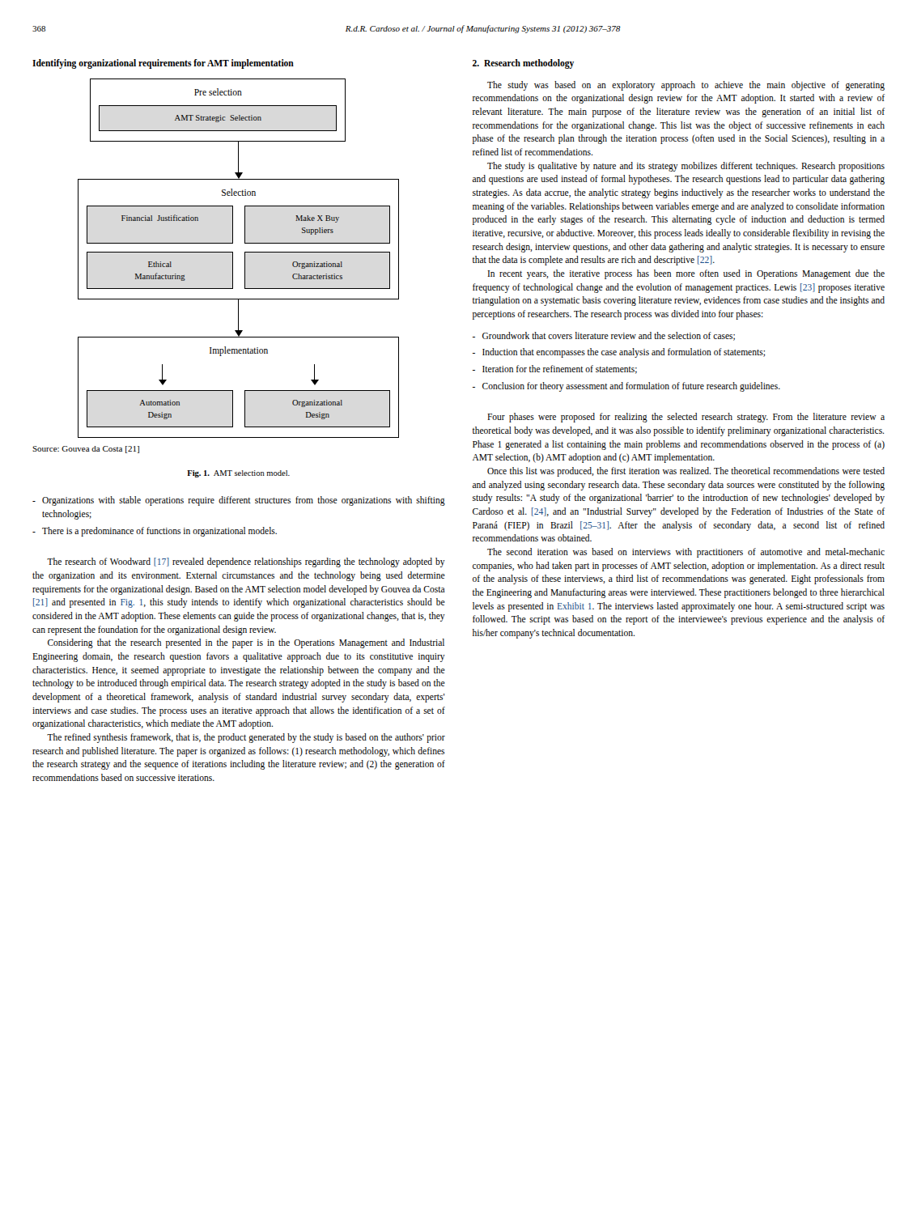368
R.d.R. Cardoso et al. / Journal of Manufacturing Systems 31 (2012) 367–378
Identifying organizational requirements for AMT implementation
Pre selection
AMT Strategic Selection
Selection
Financial Justification
Make X Buy
Suppliers
Ethical
Manufacturing
Organizational
Characteristics
Implementation
Automation
Design
Organizational
Design
Source: Gouvea da Costa [21]
Fig. 1. AMT selection model.
Organizations with stable operations require different structures from those organizations with shifting technologies;
There is a predominance of functions in organizational models.
The research of Woodward [17] revealed dependence relationships regarding the technology adopted by the organization and its environment. External circumstances and the technology being used determine requirements for the organizational design. Based on the AMT selection model developed by Gouvea da Costa [21] and presented in Fig. 1, this study intends to identify which organizational characteristics should be considered in the AMT adoption. These elements can guide the process of organizational changes, that is, they can represent the foundation for the organizational design review.
Considering that the research presented in the paper is in the Operations Management and Industrial Engineering domain, the research question favors a qualitative approach due to its constitutive inquiry characteristics. Hence, it seemed appropriate to investigate the relationship between the company and the technology to be introduced through empirical data. The research strategy adopted in the study is based on the development of a theoretical framework, analysis of standard industrial survey secondary data, experts' interviews and case studies. The process uses an iterative approach that allows the identification of a set of organizational characteristics, which mediate the AMT adoption.
The refined synthesis framework, that is, the product generated by the study is based on the authors' prior research and published literature. The paper is organized as follows: (1) research methodology, which defines the research strategy and the sequence of iterations including the literature review; and (2) the generation of recommendations based on successive iterations.
2. Research methodology
The study was based on an exploratory approach to achieve the main objective of generating recommendations on the organizational design review for the AMT adoption. It started with a review of relevant literature. The main purpose of the literature review was the generation of an initial list of recommendations for the organizational change. This list was the object of successive refinements in each phase of the research plan through the iteration process (often used in the Social Sciences), resulting in a refined list of recommendations.
The study is qualitative by nature and its strategy mobilizes different techniques. Research propositions and questions are used instead of formal hypotheses. The research questions lead to particular data gathering strategies. As data accrue, the analytic strategy begins inductively as the researcher works to understand the meaning of the variables. Relationships between variables emerge and are analyzed to consolidate information produced in the early stages of the research. This alternating cycle of induction and deduction is termed iterative, recursive, or abductive. Moreover, this process leads ideally to considerable flexibility in revising the research design, interview questions, and other data gathering and analytic strategies. It is necessary to ensure that the data is complete and results are rich and descriptive [22].
In recent years, the iterative process has been more often used in Operations Management due the frequency of technological change and the evolution of management practices. Lewis [23] proposes iterative triangulation on a systematic basis covering literature review, evidences from case studies and the insights and perceptions of researchers. The research process was divided into four phases:
Groundwork that covers literature review and the selection of cases;
Induction that encompasses the case analysis and formulation of statements;
Iteration for the refinement of statements;
Conclusion for theory assessment and formulation of future research guidelines.
Four phases were proposed for realizing the selected research strategy. From the literature review a theoretical body was developed, and it was also possible to identify preliminary organizational characteristics. Phase 1 generated a list containing the main problems and recommendations observed in the process of (a) AMT selection, (b) AMT adoption and (c) AMT implementation.
Once this list was produced, the first iteration was realized. The theoretical recommendations were tested and analyzed using secondary research data. These secondary data sources were constituted by the following study results: "A study of the organizational 'barrier' to the introduction of new technologies' developed by Cardoso et al. [24], and an "Industrial Survey" developed by the Federation of Industries of the State of Paraná (FIEP) in Brazil [25–31]. After the analysis of secondary data, a second list of refined recommendations was obtained.
The second iteration was based on interviews with practitioners of automotive and metal-mechanic companies, who had taken part in processes of AMT selection, adoption or implementation. As a direct result of the analysis of these interviews, a third list of recommendations was generated. Eight professionals from the Engineering and Manufacturing areas were interviewed. These practitioners belonged to three hierarchical levels as presented in Exhibit 1. The interviews lasted approximately one hour. A semi-structured script was followed. The script was based on the report of the interviewee's previous experience and the analysis of his/her company's technical documentation.